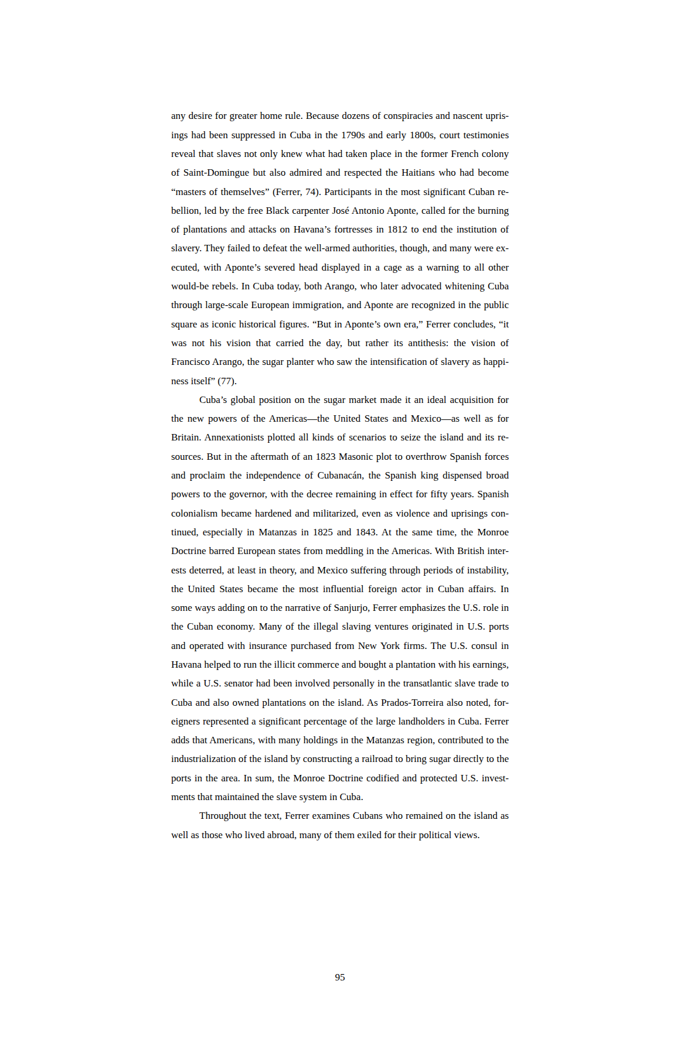any desire for greater home rule. Because dozens of conspiracies and nascent uprisings had been suppressed in Cuba in the 1790s and early 1800s, court testimonies reveal that slaves not only knew what had taken place in the former French colony of Saint-Domingue but also admired and respected the Haitians who had become “masters of themselves” (Ferrer, 74). Participants in the most significant Cuban rebellion, led by the free Black carpenter José Antonio Aponte, called for the burning of plantations and attacks on Havana’s fortresses in 1812 to end the institution of slavery. They failed to defeat the well-armed authorities, though, and many were executed, with Aponte’s severed head displayed in a cage as a warning to all other would-be rebels. In Cuba today, both Arango, who later advocated whitening Cuba through large-scale European immigration, and Aponte are recognized in the public square as iconic historical figures. “But in Aponte’s own era,” Ferrer concludes, “it was not his vision that carried the day, but rather its antithesis: the vision of Francisco Arango, the sugar planter who saw the intensification of slavery as happiness itself” (77).
Cuba’s global position on the sugar market made it an ideal acquisition for the new powers of the Americas—the United States and Mexico—as well as for Britain. Annexationists plotted all kinds of scenarios to seize the island and its resources. But in the aftermath of an 1823 Masonic plot to overthrow Spanish forces and proclaim the independence of Cubanacán, the Spanish king dispensed broad powers to the governor, with the decree remaining in effect for fifty years. Spanish colonialism became hardened and militarized, even as violence and uprisings continued, especially in Matanzas in 1825 and 1843. At the same time, the Monroe Doctrine barred European states from meddling in the Americas. With British interests deterred, at least in theory, and Mexico suffering through periods of instability, the United States became the most influential foreign actor in Cuban affairs. In some ways adding on to the narrative of Sanjurjo, Ferrer emphasizes the U.S. role in the Cuban economy. Many of the illegal slaving ventures originated in U.S. ports and operated with insurance purchased from New York firms. The U.S. consul in Havana helped to run the illicit commerce and bought a plantation with his earnings, while a U.S. senator had been involved personally in the transatlantic slave trade to Cuba and also owned plantations on the island. As Prados-Torreira also noted, foreigners represented a significant percentage of the large landholders in Cuba. Ferrer adds that Americans, with many holdings in the Matanzas region, contributed to the industrialization of the island by constructing a railroad to bring sugar directly to the ports in the area. In sum, the Monroe Doctrine codified and protected U.S. investments that maintained the slave system in Cuba.
Throughout the text, Ferrer examines Cubans who remained on the island as well as those who lived abroad, many of them exiled for their political views.
95